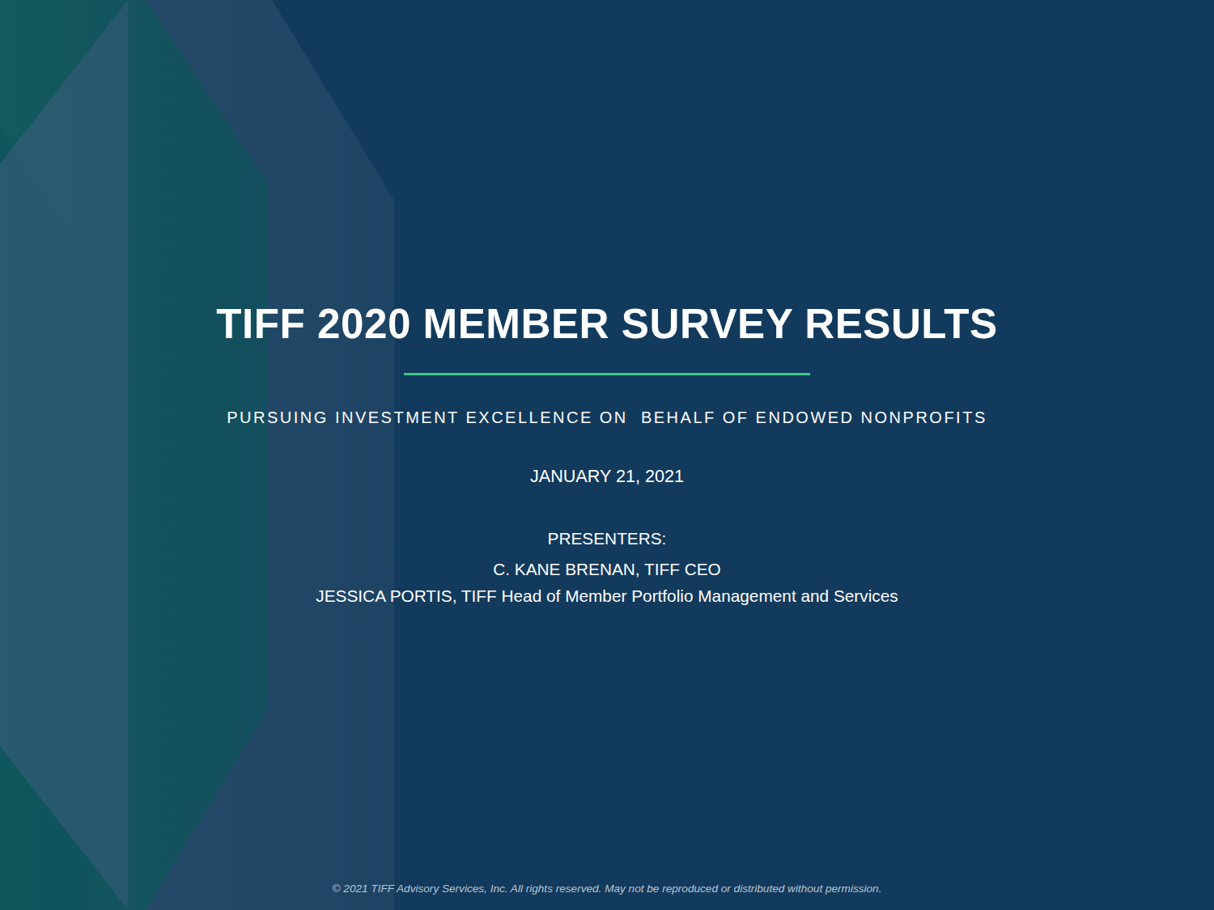TIFF 2020 MEMBER SURVEY RESULTS
Pursuing Investment Excellence on Behalf of Endowed Nonprofits
JANUARY 21, 2021
PRESENTERS: C. KANE BRENAN, TIFF CEO
JESSICA PORTIS, TIFF Head of Member Portfolio Management and Services
© 2021 TIFF Advisory Services, Inc. All rights reserved. May not be reproduced or distributed without permission.